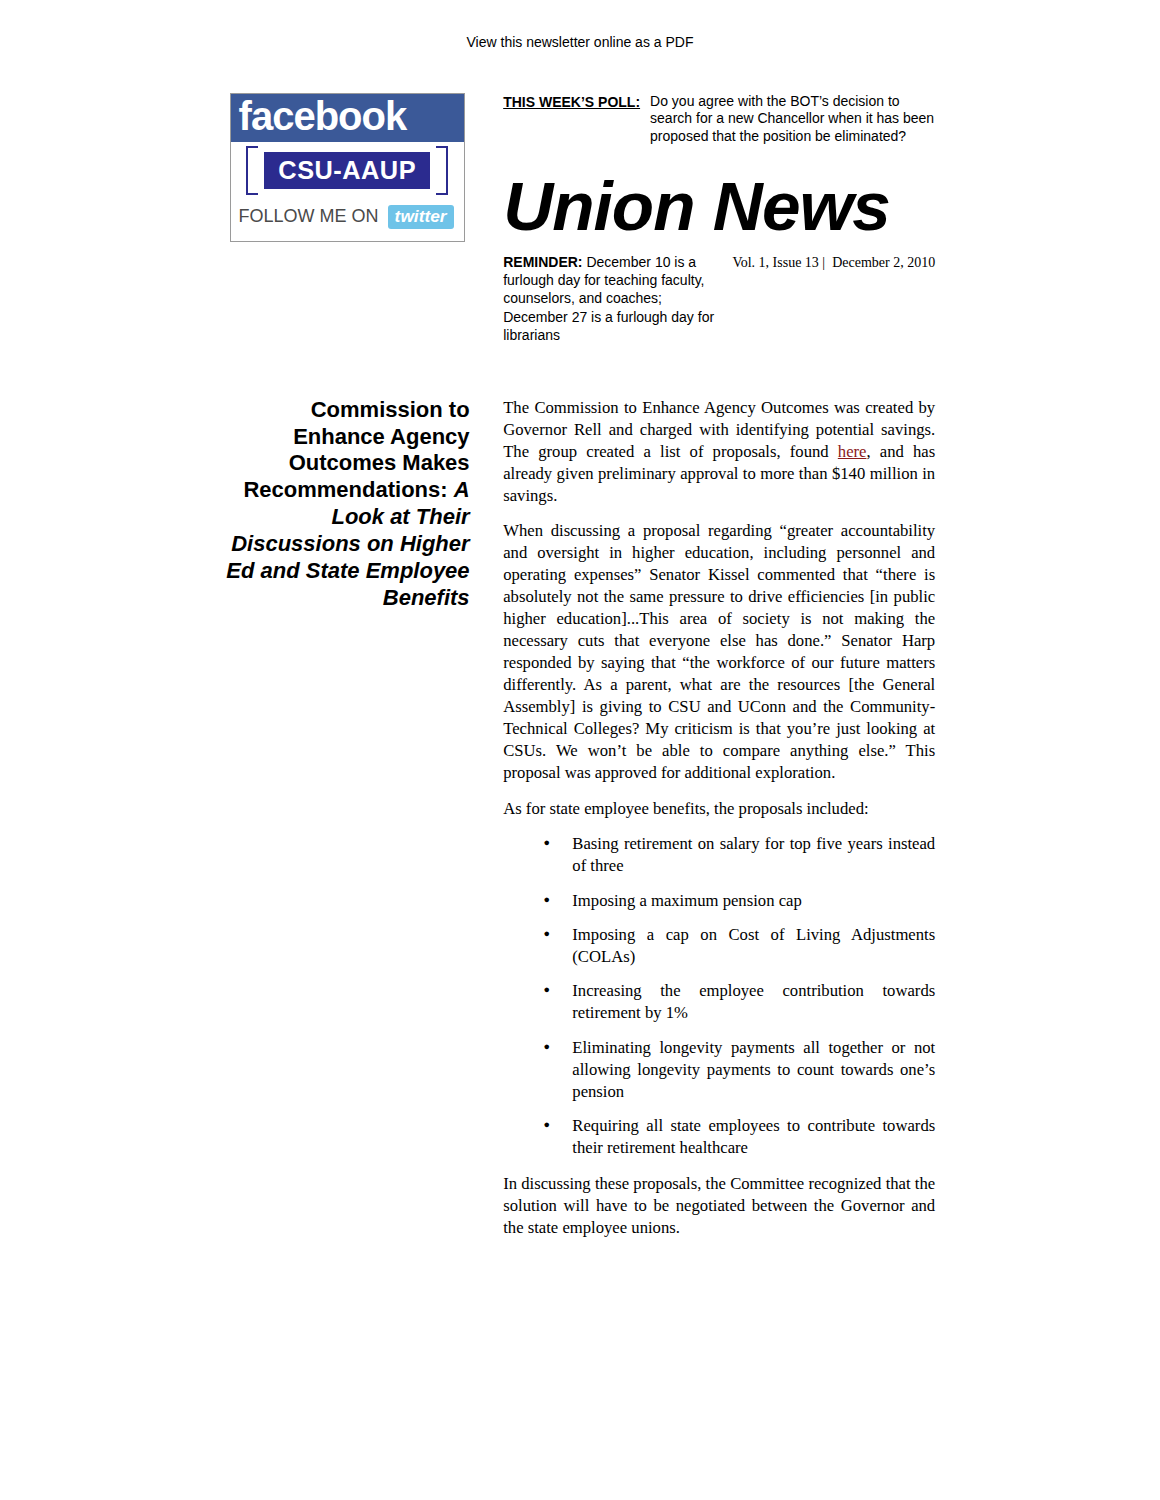View this newsletter online as a PDF
facebook
CSU-AAUP
FOLLOW ME ON twitter
THIS WEEK’S POLL:
Do you agree with the BOT’s decision to search for a new Chancellor when it has been proposed that the position be eliminated?
Union News
REMINDER: December 10 is a furlough day for teaching faculty, counselors, and coaches; December 27 is a furlough day for librarians
Vol. 1, Issue 13 | December 2, 2010
Commission to Enhance Agency Outcomes Makes Recommendations: A Look at Their Discussions on Higher Ed and State Employee Benefits
The Commission to Enhance Agency Outcomes was created by Governor Rell and charged with identifying potential savings. The group created a list of proposals, found here, and has already given preliminary approval to more than $140 million in savings.
When discussing a proposal regarding “greater accountability and oversight in higher education, including personnel and operating expenses” Senator Kissel commented that “there is absolutely not the same pressure to drive efficiencies [in public higher education]...This area of society is not making the necessary cuts that everyone else has done.” Senator Harp responded by saying that “the workforce of our future matters differently. As a parent, what are the resources [the General Assembly] is giving to CSU and UConn and the Community-Technical Colleges? My criticism is that you’re just looking at CSUs. We won’t be able to compare anything else.” This proposal was approved for additional exploration.
As for state employee benefits, the proposals included:
Basing retirement on salary for top five years instead of three
Imposing a maximum pension cap
Imposing a cap on Cost of Living Adjustments (COLAs)
Increasing the employee contribution towards retirement by 1%
Eliminating longevity payments all together or not allowing longevity payments to count towards one’s pension
Requiring all state employees to contribute towards their retirement healthcare
In discussing these proposals, the Committee recognized that the solution will have to be negotiated between the Governor and the state employee unions.